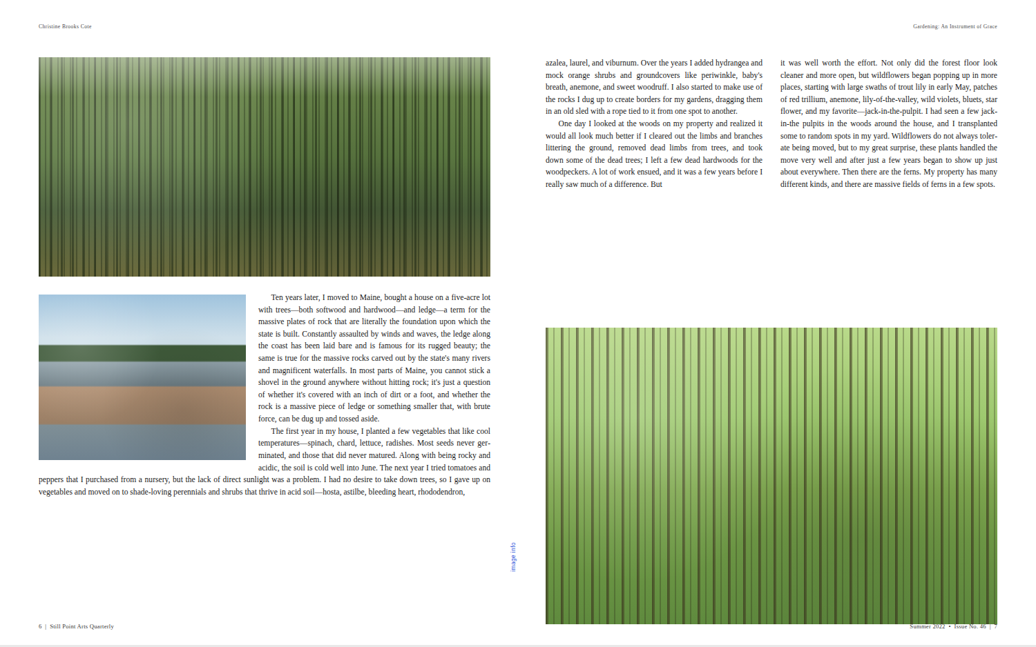Christine Brooks Cote
Ten years later, I moved to Maine, bought a house on a five-acre lot with trees—both softwood and hardwood—and ledge—a term for the massive plates of rock that are literally the foundation upon which the state is built. Constantly assaulted by winds and waves, the ledge along the coast has been laid bare and is famous for its rugged beauty; the same is true for the massive rocks carved out by the state's many rivers and magnificent waterfalls. In most parts of Maine, you cannot stick a shovel in the ground anywhere without hitting rock; it's just a question of whether it's covered with an inch of dirt or a foot, and whether the rock is a massive piece of ledge or something smaller that, with brute force, can be dug up and tossed aside.
The first year in my house, I planted a few vegetables that like cool temperatures—spinach, chard, lettuce, radishes. Most seeds never germinated, and those that did never matured. Along with being rocky and acidic, the soil is cold well into June. The next year I tried tomatoes and peppers that I purchased from a nursery, but the lack of direct sunlight was a problem. I had no desire to take down trees, so I gave up on vegetables and moved on to shade-loving perennials and shrubs that thrive in acid soil—hosta, astilbe, bleeding heart, rhododendron,
image info
6 | Still Point Arts Quarterly
Gardening: An Instrument of Grace
azalea, laurel, and viburnum. Over the years I added hydrangea and mock orange shrubs and groundcovers like periwinkle, baby's breath, anemone, and sweet woodruff. I also started to make use of the rocks I dug up to create borders for my gardens, dragging them in an old sled with a rope tied to it from one spot to another.
One day I looked at the woods on my property and realized it would all look much better if I cleared out the limbs and branches littering the ground, removed dead limbs from trees, and took down some of the dead trees; I left a few dead hardwoods for the woodpeckers. A lot of work ensued, and it was a few years before I really saw much of a difference. But
it was well worth the effort. Not only did the forest floor look cleaner and more open, but wildflowers began popping up in more places, starting with large swaths of trout lily in early May, patches of red trillium, anemone, lily-of-the-valley, wild violets, bluets, star flower, and my favorite—jack-in-the-pulpit. I had seen a few jack-in-the pulpits in the woods around the house, and I transplanted some to random spots in my yard. Wildflowers do not always tolerate being moved, but to my great surprise, these plants handled the move very well and after just a few years began to show up just about everywhere. Then there are the ferns. My property has many different kinds, and there are massive fields of ferns in a few spots.
Summer 2022 • Issue No. 46 | 7